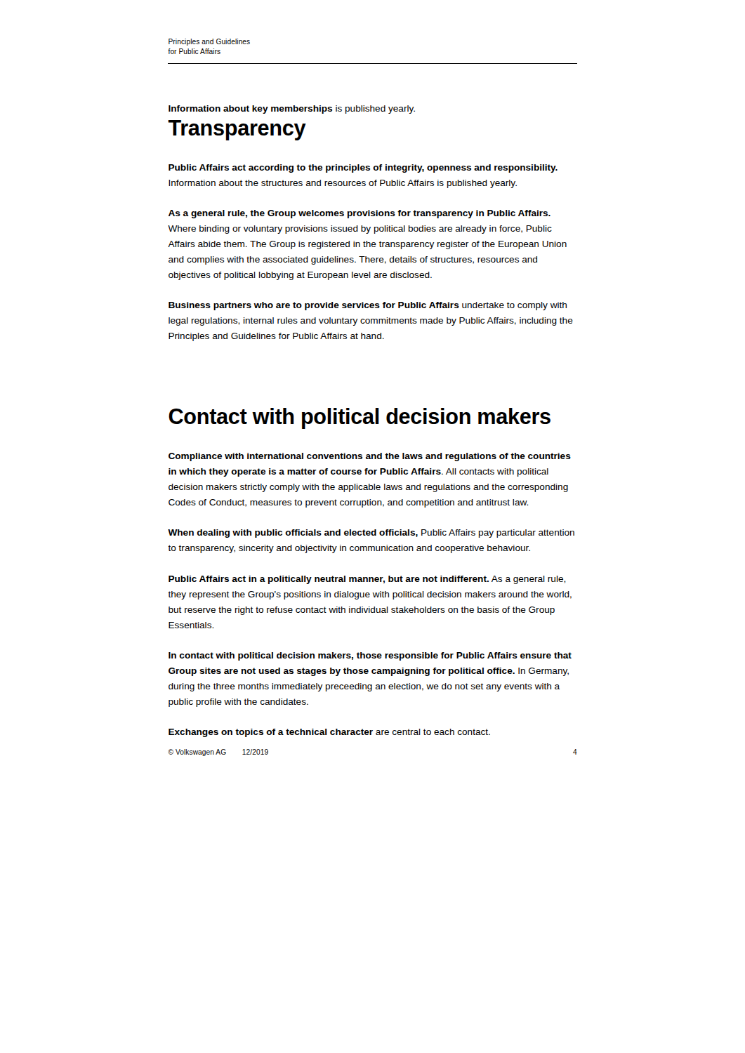Principles and Guidelines
for Public Affairs
Information about key memberships is published yearly.
Transparency
Public Affairs act according to the principles of integrity, openness and responsibility. Information about the structures and resources of Public Affairs is published yearly.
As a general rule, the Group welcomes provisions for transparency in Public Affairs. Where binding or voluntary provisions issued by political bodies are already in force, Public Affairs abide them. The Group is registered in the transparency register of the European Union and complies with the associated guidelines. There, details of structures, resources and objectives of political lobbying at European level are disclosed.
Business partners who are to provide services for Public Affairs undertake to comply with legal regulations, internal rules and voluntary commitments made by Public Affairs, including the Principles and Guidelines for Public Affairs at hand.
Contact with political decision makers
Compliance with international conventions and the laws and regulations of the countries in which they operate is a matter of course for Public Affairs. All contacts with political decision makers strictly comply with the applicable laws and regulations and the corresponding Codes of Conduct, measures to prevent corruption, and competition and antitrust law.
When dealing with public officials and elected officials, Public Affairs pay particular attention to transparency, sincerity and objectivity in communication and cooperative behaviour.
Public Affairs act in a politically neutral manner, but are not indifferent. As a general rule, they represent the Group's positions in dialogue with political decision makers around the world, but reserve the right to refuse contact with individual stakeholders on the basis of the Group Essentials.
In contact with political decision makers, those responsible for Public Affairs ensure that Group sites are not used as stages by those campaigning for political office. In Germany, during the three months immediately preceeding an election, we do not set any events with a public profile with the candidates.
Exchanges on topics of a technical character are central to each contact.
© Volkswagen AG12/2019
4